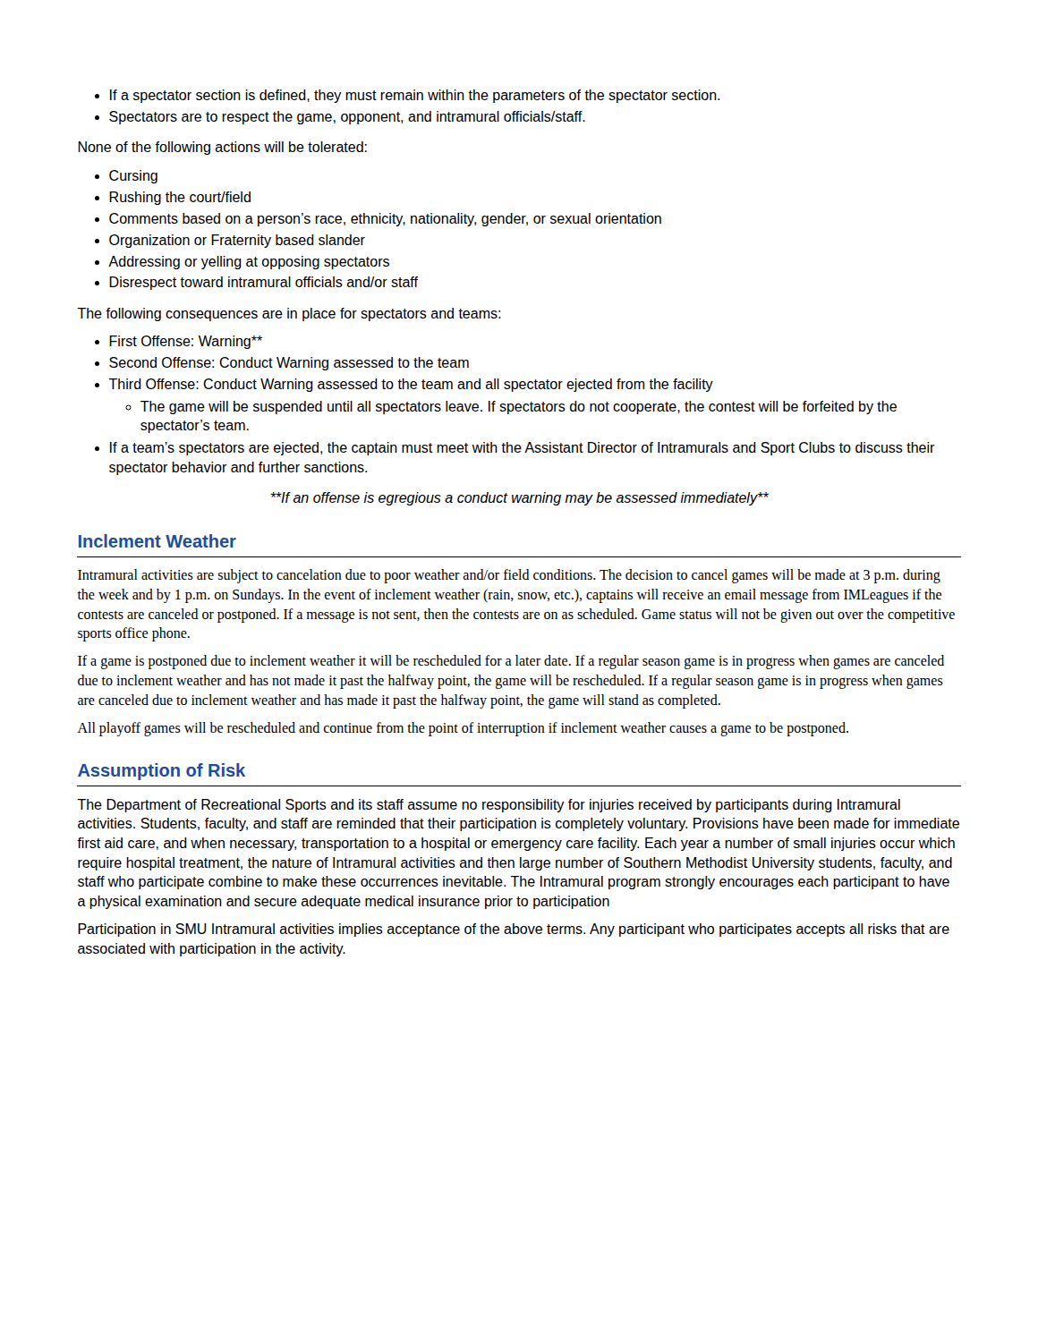If a spectator section is defined, they must remain within the parameters of the spectator section.
Spectators are to respect the game, opponent, and intramural officials/staff.
None of the following actions will be tolerated:
Cursing
Rushing the court/field
Comments based on a person’s race, ethnicity, nationality, gender, or sexual orientation
Organization or Fraternity based slander
Addressing or yelling at opposing spectators
Disrespect toward intramural officials and/or staff
The following consequences are in place for spectators and teams:
First Offense: Warning**
Second Offense: Conduct Warning assessed to the team
Third Offense: Conduct Warning assessed to the team and all spectator ejected from the facility
The game will be suspended until all spectators leave. If spectators do not cooperate, the contest will be forfeited by the spectator’s team.
If a team’s spectators are ejected, the captain must meet with the Assistant Director of Intramurals and Sport Clubs to discuss their spectator behavior and further sanctions.
**If an offense is egregious a conduct warning may be assessed immediately**
Inclement Weather
Intramural activities are subject to cancelation due to poor weather and/or field conditions. The decision to cancel games will be made at 3 p.m. during the week and by 1 p.m. on Sundays. In the event of inclement weather (rain, snow, etc.), captains will receive an email message from IMLeagues if the contests are canceled or postponed. If a message is not sent, then the contests are on as scheduled. Game status will not be given out over the competitive sports office phone.
If a game is postponed due to inclement weather it will be rescheduled for a later date. If a regular season game is in progress when games are canceled due to inclement weather and has not made it past the halfway point, the game will be rescheduled. If a regular season game is in progress when games are canceled due to inclement weather and has made it past the halfway point, the game will stand as completed.
All playoff games will be rescheduled and continue from the point of interruption if inclement weather causes a game to be postponed.
Assumption of Risk
The Department of Recreational Sports and its staff assume no responsibility for injuries received by participants during Intramural activities. Students, faculty, and staff are reminded that their participation is completely voluntary. Provisions have been made for immediate first aid care, and when necessary, transportation to a hospital or emergency care facility. Each year a number of small injuries occur which require hospital treatment, the nature of Intramural activities and then large number of Southern Methodist University students, faculty, and staff who participate combine to make these occurrences inevitable. The Intramural program strongly encourages each participant to have a physical examination and secure adequate medical insurance prior to participation
Participation in SMU Intramural activities implies acceptance of the above terms. Any participant who participates accepts all risks that are associated with participation in the activity.